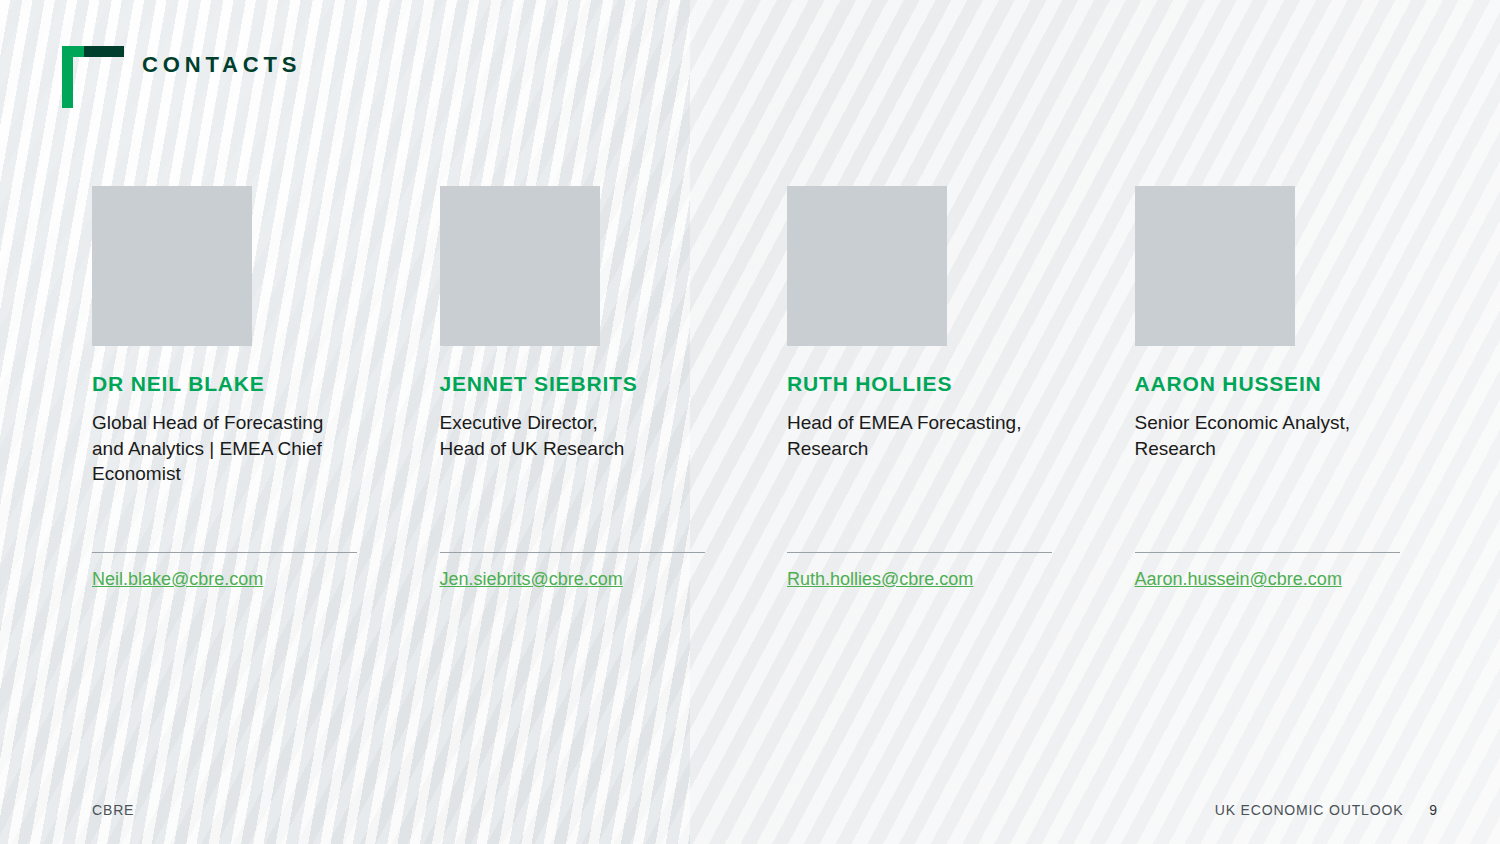Contacts
Dr Neil Blake
Global Head of Forecasting and Analytics | EMEA Chief Economist
Neil.blake@cbre.com
Jennet Siebrits
Executive Director,
Head of UK Research
Jen.siebrits@cbre.com
Ruth Hollies
Head of EMEA Forecasting, Research
Ruth.hollies@cbre.com
Aaron Hussein
Senior Economic Analyst,
Research
Aaron.hussein@cbre.com
CBRE UK ECONOMIC OUTLOOK 9